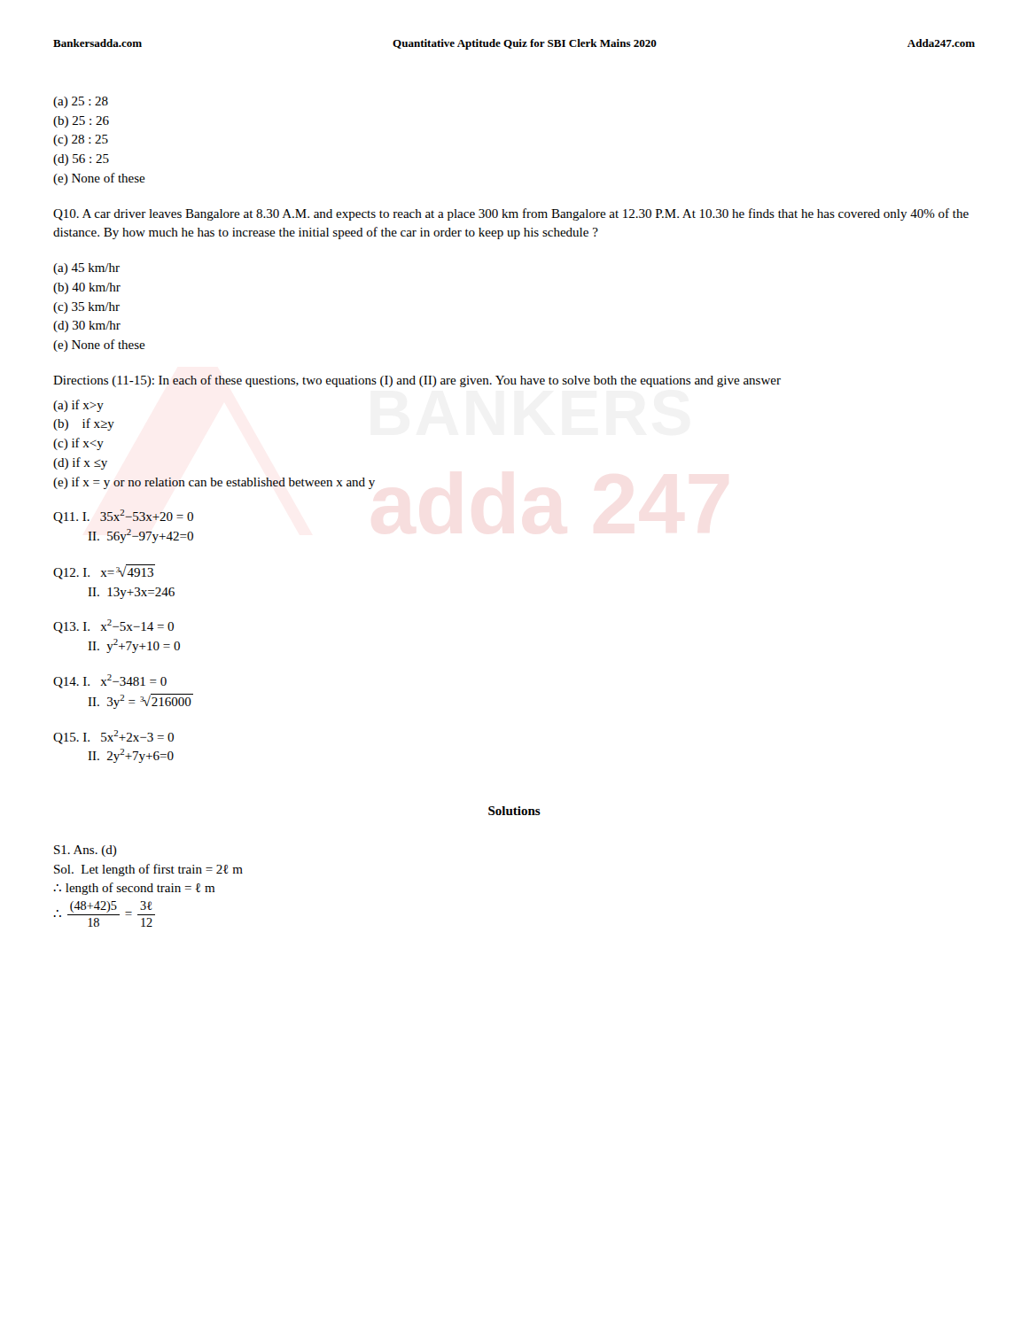Bankersadda.com Quantitative Aptitude Quiz for SBI Clerk Mains 2020 Adda247.com
BANKERS
adda 247
(a) 25 : 28
(b) 25 : 26
(c) 28 : 25
(d) 56 : 25
(e) None of these
Q10. A car driver leaves Bangalore at 8.30 A.M. and expects to reach at a place 300 km from Bangalore at 12.30 P.M. At 10.30 he finds that he has covered only 40% of the distance. By how much he has to increase the initial speed of the car in order to keep up his schedule ?
(a) 45 km/hr
(b) 40 km/hr
(c) 35 km/hr
(d) 30 km/hr
(e) None of these
Directions (11-15): In each of these questions, two equations (I) and (II) are given. You have to solve both the equations and give answer
(a) if x>y
(b) if x≥y
(c) if x<y
(d) if x ≤y
(e) if x = y or no relation can be established between x and y
Q11. I. 35x2−53x+20 = 0
II. 56y2−97y+42=0
Q12. I. x=3√4913
II. 13y+3x=246
Q13. I. x2−5x−14 = 0
II. y2+7y+10 = 0
Q14. I. x2−3481 = 0
II. 3y2 = 3√216000
Q15. I. 5x2+2x−3 = 0
II. 2y2+7y+6=0
Solutions
S1. Ans. (d)
Sol. Let length of first train = 2ℓ m
∴ length of second train = ℓ m
∴ (48+42)518 = 3ℓ 12